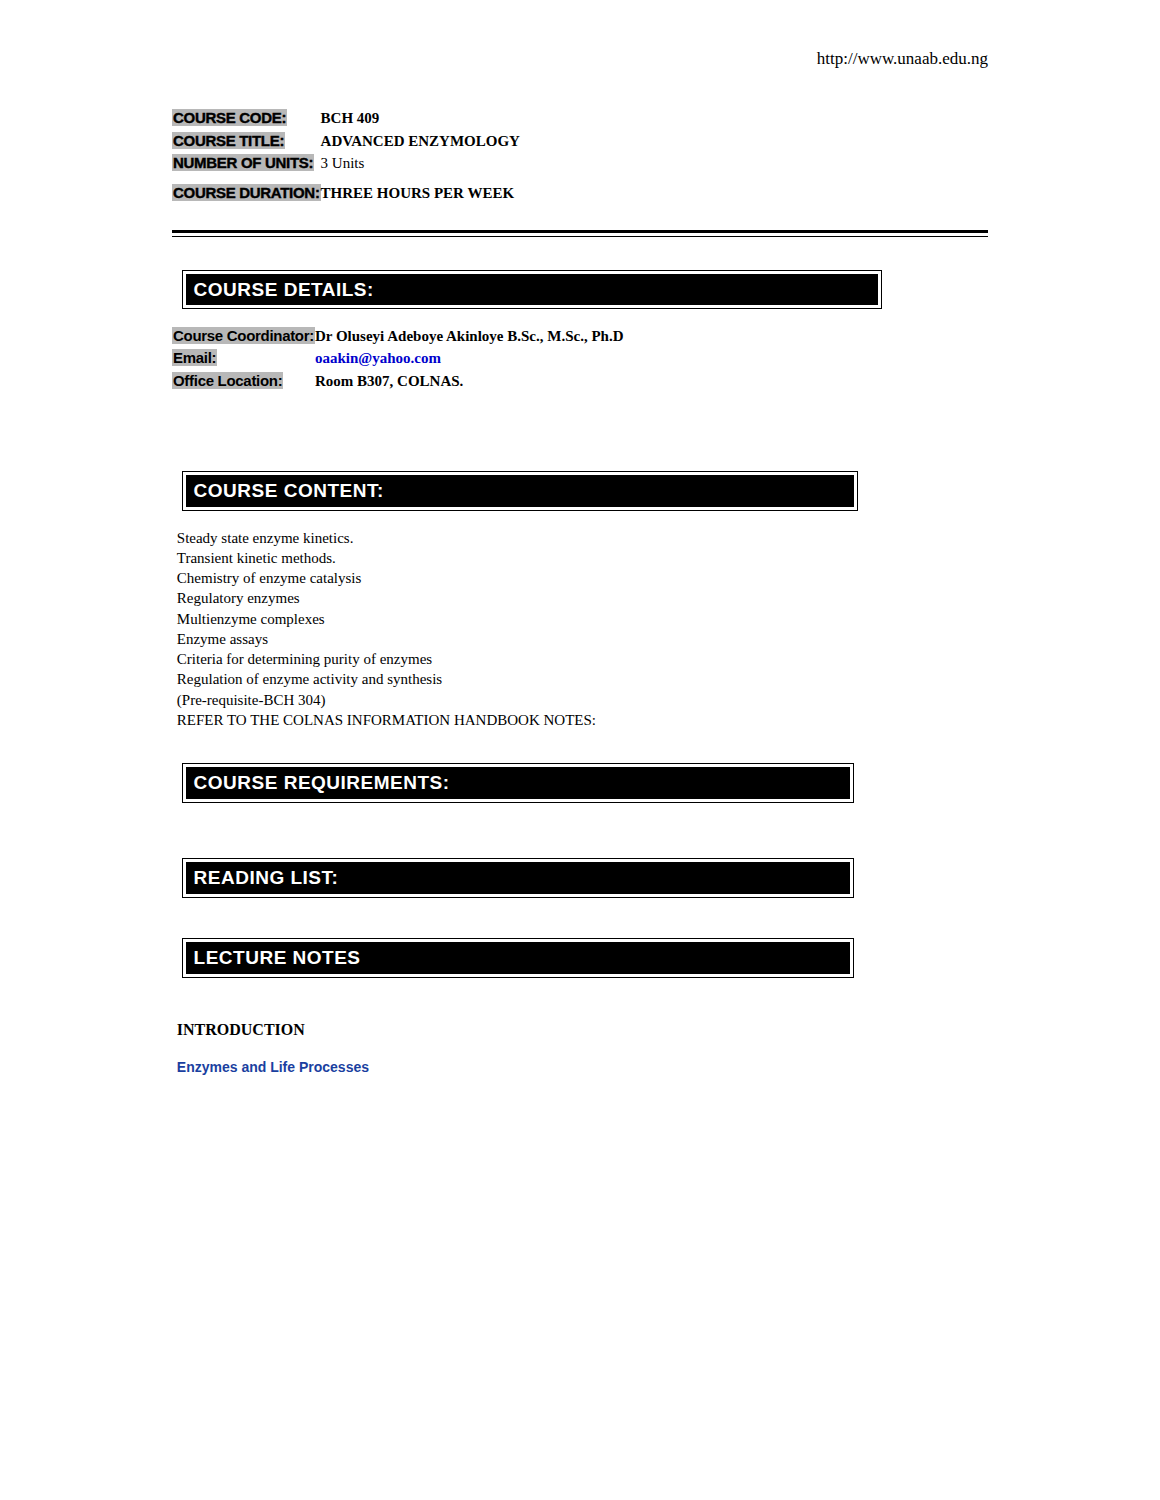http://www.unaab.edu.ng
| COURSE CODE: | BCH 409 |
| COURSE TITLE: | ADVANCED ENZYMOLOGY |
| NUMBER OF UNITS: | 3 Units |
| COURSE DURATION: | THREE HOURS PER WEEK |
COURSE DETAILS:
| Course Coordinator: | Dr Oluseyi Adeboye Akinloye B.Sc., M.Sc., Ph.D |
| Email: | oaakin@yahoo.com |
| Office Location: | Room B307, COLNAS. |
COURSE CONTENT:
Steady state enzyme kinetics.
Transient kinetic methods.
Chemistry of enzyme catalysis
Regulatory enzymes
Multienzyme complexes
Enzyme assays
Criteria for determining purity of enzymes
Regulation of enzyme activity and synthesis
(Pre-requisite-BCH 304)
REFER TO THE COLNAS INFORMATION HANDBOOK NOTES:
COURSE REQUIREMENTS:
READING LIST:
LECTURE NOTES
INTRODUCTION
Enzymes and Life Processes